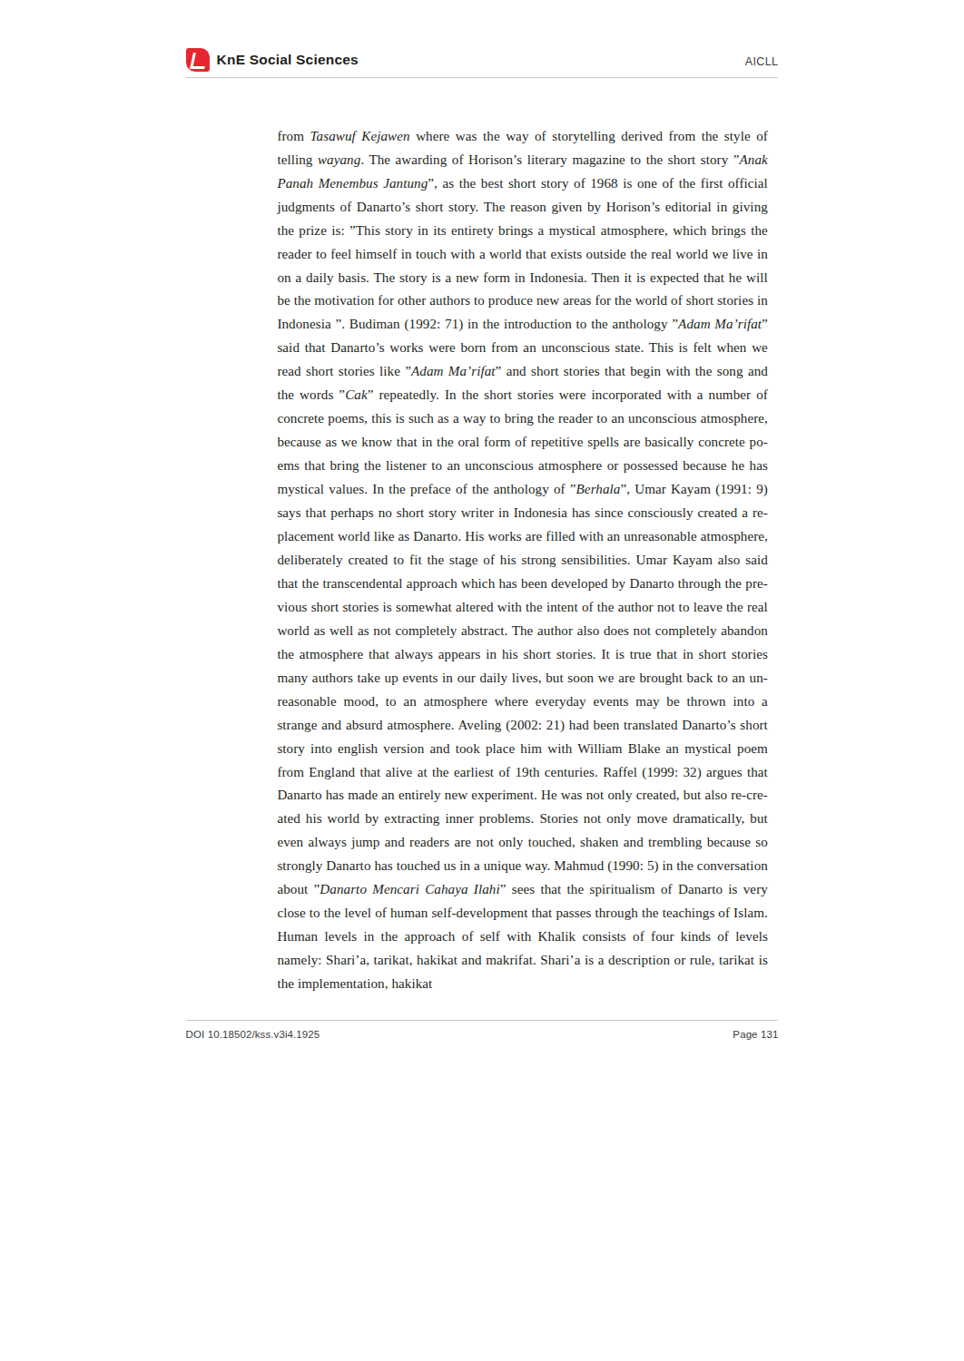KnE Social Sciences
AICLL
from Tasawuf Kejawen where was the way of storytelling derived from the style of telling wayang. The awarding of Horison’s literary magazine to the short story ”Anak Panah Menembus Jantung”, as the best short story of 1968 is one of the first official judgments of Danarto’s short story. The reason given by Horison’s editorial in giving the prize is: ”This story in its entirety brings a mystical atmosphere, which brings the reader to feel himself in touch with a world that exists outside the real world we live in on a daily basis. The story is a new form in Indonesia. Then it is expected that he will be the motivation for other authors to produce new areas for the world of short stories in Indonesia ”. Budiman (1992: 71) in the introduction to the anthology ”Adam Ma’rifat” said that Danarto’s works were born from an unconscious state. This is felt when we read short stories like ”Adam Ma’rifat” and short stories that begin with the song and the words ”Cak” repeatedly. In the short stories were incorporated with a number of concrete poems, this is such as a way to bring the reader to an unconscious atmosphere, because as we know that in the oral form of repetitive spells are basically concrete poems that bring the listener to an unconscious atmosphere or possessed because he has mystical values. In the preface of the anthology of ”Berhala”, Umar Kayam (1991: 9) says that perhaps no short story writer in Indonesia has since consciously created a replacement world like as Danarto. His works are filled with an unreasonable atmosphere, deliberately created to fit the stage of his strong sensibilities. Umar Kayam also said that the transcendental approach which has been developed by Danarto through the previous short stories is somewhat altered with the intent of the author not to leave the real world as well as not completely abstract. The author also does not completely abandon the atmosphere that always appears in his short stories. It is true that in short stories many authors take up events in our daily lives, but soon we are brought back to an unreasonable mood, to an atmosphere where everyday events may be thrown into a strange and absurd atmosphere. Aveling (2002: 21) had been translated Danarto’s short story into english version and took place him with William Blake an mystical poem from England that alive at the earliest of 19th centuries. Raffel (1999: 32) argues that Danarto has made an entirely new experiment. He was not only created, but also re-created his world by extracting inner problems. Stories not only move dramatically, but even always jump and readers are not only touched, shaken and trembling because so strongly Danarto has touched us in a unique way. Mahmud (1990: 5) in the conversation about ”Danarto Mencari Cahaya Ilahi” sees that the spiritualism of Danarto is very close to the level of human self-development that passes through the teachings of Islam. Human levels in the approach of self with Khalik consists of four kinds of levels namely: Shari’a, tarikat, hakikat and makrifat. Shari’a is a description or rule, tarikat is the implementation, hakikat
DOI 10.18502/kss.v3i4.1925
Page 131